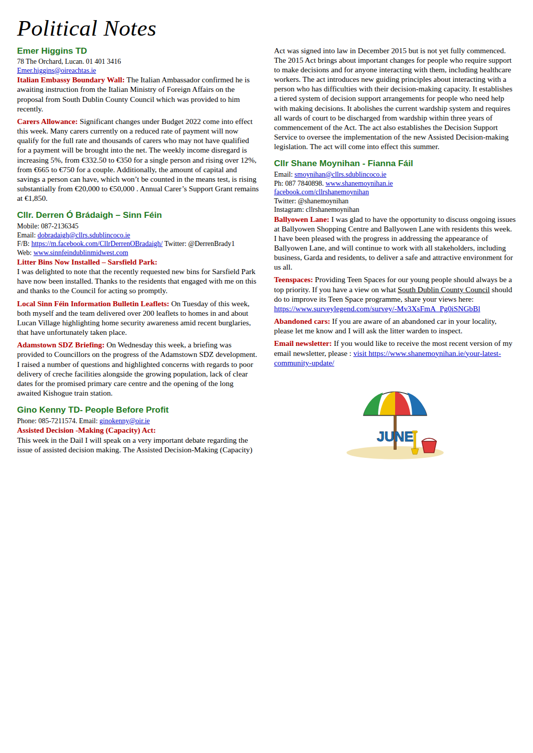Political Notes
Emer Higgins TD
78 The Orchard, Lucan. 01 401 3416
Emer.higgins@oireachtas.ie
Italian Embassy Boundary Wall: The Italian Ambassador confirmed he is awaiting instruction from the Italian Ministry of Foreign Affairs on the proposal from South Dublin County Council which was provided to him recently.
Carers Allowance: Significant changes under Budget 2022 come into effect this week. Many carers currently on a reduced rate of payment will now qualify for the full rate and thousands of carers who may not have qualified for a payment will be brought into the net. The weekly income disregard is increasing 5%, from €332.50 to €350 for a single person and rising over 12%, from €665 to €750 for a couple. Additionally, the amount of capital and savings a person can have, which won’t be counted in the means test, is rising substantially from €20,000 to €50,000 . Annual Carer’s Support Grant remains at €1,850.
Cllr. Derren Ó Brádaigh – Sinn Féin
Mobile: 087-2136345
Email: dobradaigh@cllrs.sdublincoco.ie
F/B: https://m.facebook.com/CllrDerrenOBradaigh/ Twitter: @DerrenBrady1
Web: www.sinnfeindublinmidwest.com
Litter Bins Now Installed – Sarsfield Park:
I was delighted to note that the recently requested new bins for Sarsfield Park have now been installed. Thanks to the residents that engaged with me on this and thanks to the Council for acting so promptly.
Local Sinn Féin Information Bulletin Leaflets: On Tuesday of this week, both myself and the team delivered over 200 leaflets to homes in and about Lucan Village highlighting home security awareness amid recent burglaries, that have unfortunately taken place.
Adamstown SDZ Briefing: On Wednesday this week, a briefing was provided to Councillors on the progress of the Adamstown SDZ development. I raised a number of questions and highlighted concerns with regards to poor delivery of creche facilities alongside the growing population, lack of clear dates for the promised primary care centre and the opening of the long awaited Kishogue train station.
Gino Kenny TD- People Before Profit
Phone: 085-7211574. Email: ginokenny@oir.ie
Assisted Decision -Making (Capacity) Act:
This week in the Dail I will speak on a very important debate regarding the issue of assisted decision making. The Assisted Decision-Making (Capacity) Act was signed into law in December 2015 but is not yet fully commenced. The 2015 Act brings about important changes for people who require support to make decisions and for anyone interacting with them, including healthcare workers. The act introduces new guiding principles about interacting with a person who has difficulties with their decision-making capacity. It establishes a tiered system of decision support arrangements for people who need help with making decisions. It abolishes the current wardship system and requires all wards of court to be discharged from wardship within three years of commencement of the Act. The act also establishes the Decision Support Service to oversee the implementation of the new Assisted Decision-making legislation. The act will come into effect this summer.
Cllr Shane Moynihan - Fianna Fáil
Email: smoynihan@cllrs.sdublincoco.ie
Ph: 087 7840898. www.shanemoynihan.ie
facebook.com/cllrshanemoynihan
Twitter: @shanemoynihan
Instagram: cllrshanemoynihan
Ballyowen Lane: I was glad to have the opportunity to discuss ongoing issues at Ballyowen Shopping Centre and Ballyowen Lane with residents this week. I have been pleased with the progress in addressing the appearance of Ballyowen Lane, and will continue to work with all stakeholders, including business, Garda and residents, to deliver a safe and attractive environment for us all.
Teenspaces: Providing Teen Spaces for our young people should always be a top priority. If you have a view on what South Dublin County Council should do to improve its Teen Space programme, share your views here: https://www.surveylegend.com/survey/-Mv3XsFmA_Pg0iSNGbBl
Abandoned cars: If you are aware of an abandoned car in your locality, please let me know and I will ask the litter warden to inspect.
Email newsletter: If you would like to receive the most recent version of my email newsletter, please : visit https://www.shanemoynihan.ie/your-latest-community-update/
JUNE